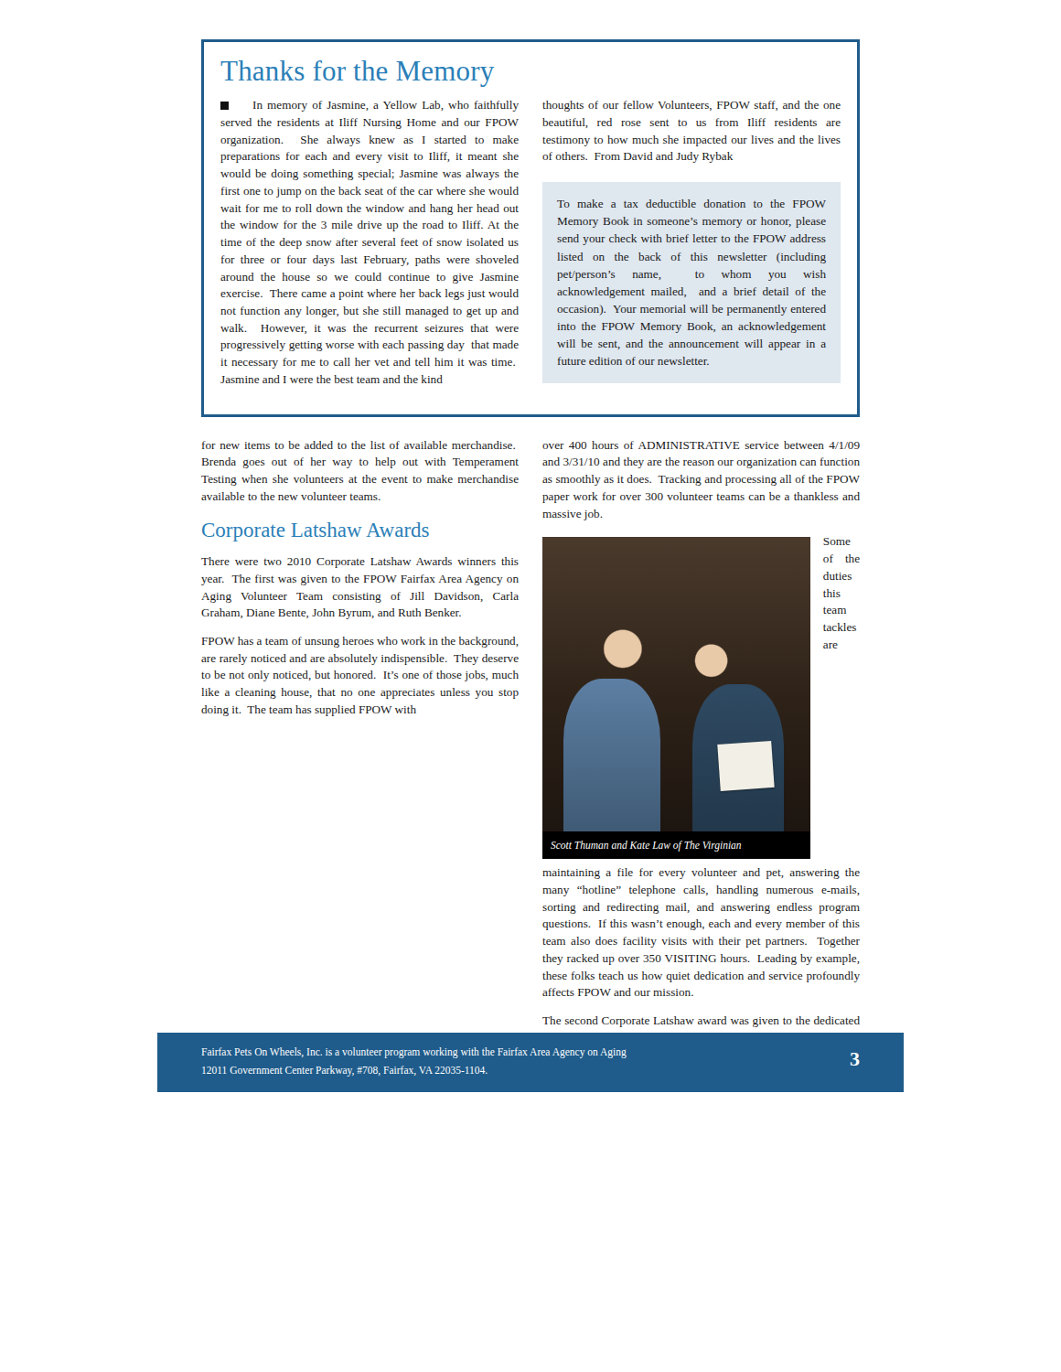Thanks for the Memory
In memory of Jasmine, a Yellow Lab, who faithfully served the residents at Iliff Nursing Home and our FPOW organization. She always knew as I started to make preparations for each and every visit to Iliff, it meant she would be doing something special; Jasmine was always the first one to jump on the back seat of the car where she would wait for me to roll down the window and hang her head out the window for the 3 mile drive up the road to Iliff. At the time of the deep snow after several feet of snow isolated us for three or four days last February, paths were shoveled around the house so we could continue to give Jasmine exercise. There came a point where her back legs just would not function any longer, but she still managed to get up and walk. However, it was the recurrent seizures that were progressively getting worse with each passing day that made it necessary for me to call her vet and tell him it was time. Jasmine and I were the best team and the kind
thoughts of our fellow Volunteers, FPOW staff, and the one beautiful, red rose sent to us from Iliff residents are testimony to how much she impacted our lives and the lives of others. From David and Judy Rybak
To make a tax deductible donation to the FPOW Memory Book in someone’s memory or honor, please send your check with brief letter to the FPOW address listed on the back of this newsletter (including pet/person’s name, to whom you wish acknowledgement mailed, and a brief detail of the occasion). Your memorial will be permanently entered into the FPOW Memory Book, an acknowledgement will be sent, and the announcement will appear in a future edition of our newsletter.
for new items to be added to the list of available merchandise. Brenda goes out of her way to help out with Temperament Testing when she volunteers at the event to make merchandise available to the new volunteer teams.
Corporate Latshaw Awards
There were two 2010 Corporate Latshaw Awards winners this year. The first was given to the FPOW Fairfax Area Agency on Aging Volunteer Team consisting of Jill Davidson, Carla Graham, Diane Bente, John Byrum, and Ruth Benker.
FPOW has a team of unsung heroes who work in the background, are rarely noticed and are absolutely indispensible. They deserve to be not only noticed, but honored. It’s one of those jobs, much like a cleaning house, that no one appreciates unless you stop doing it. The team has supplied FPOW with
over 400 hours of ADMINISTRATIVE service between 4/1/09 and 3/31/10 and they are the reason our organization can function as smoothly as it does. Tracking and processing all of the FPOW paper work for over 300 volunteer teams can be a thankless and massive job.
Scott Thuman and Kate Law of The Virginian
Some of the duties this team tackles are maintaining a file for every volunteer and pet, answering the many “hotline” telephone calls, handling numerous e-mails, sorting and redirecting mail, and answering endless program questions. If this wasn’t enough, each and every member of this team also does facility visits with their pet partners. Together they racked up over 350 VISITING hours. Leading by example, these folks teach us how quiet dedication and service profoundly affects FPOW and our mission.
The second Corporate Latshaw award was given to the dedicated staff at The Virginian. Since 1993 Fairfax Pets on Wheels volunteer teams have been visiting the residents of The Virginian’s Healthcare
3
Fairfax Pets On Wheels, Inc. is a volunteer program working with the Fairfax Area Agency on Aging
12011 Government Center Parkway, #708, Fairfax, VA 22035-1104.